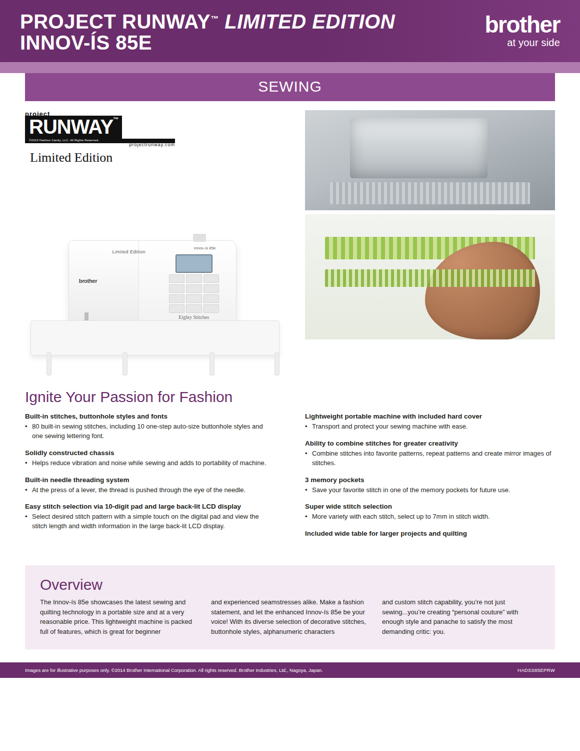Project Runway™ Limited Edition
Innov-ís 85e
brother
at your side
SEWING
project
RUNWAY™
©2013 Fashion Candy, LLC. All Rights Reserved.
projectrunway.com
Limited Edition
brother
innov-ís 85e
Limited Edition
Eighty Stitches
Ignite Your Passion for Fashion
Built-in stitches, buttonhole styles and fonts
80 built-in sewing stitches, including 10 one-step auto-size buttonhole styles and one sewing lettering font.
Solidly constructed chassis
Helps reduce vibration and noise while sewing and adds to portability of machine.
Built-in needle threading system
At the press of a lever, the thread is pushed through the eye of the needle.
Easy stitch selection via 10-digit pad and large back-lit LCD display
Select desired stitch pattern with a simple touch on the digital pad and view the stitch length and width information in the large back-lit LCD display.
Lightweight portable machine with included hard cover
Transport and protect your sewing machine with ease.
Ability to combine stitches for greater creativity
Combine stitches into favorite patterns, repeat patterns and create mirror images of stitches.
3 memory pockets
Save your favorite stitch in one of the memory pockets for future use.
Super wide stitch selection
More variety with each stitch, select up to 7mm in stitch width.
Included wide table for larger projects and quilting
Overview
The Innov-ís 85e showcases the latest sewing and quilting technology in a portable size and at a very reasonable price. This lightweight machine is packed full of features, which is great for beginner
and experienced seamstresses alike. Make a fashion statement, and let the enhanced Innov-ís 85e be your voice! With its diverse selection of decorative stitches, buttonhole styles, alphanumeric characters
and custom stitch capability, you’re not just sewing...you’re creating “personal couture” with enough style and panache to satisfy the most demanding critic: you.
Images are for illustrative purposes only. ©2014 Brother International Corporation. All rights reserved. Brother Industries, Ltd., Nagoya, Japan.
HADSS85EPRW